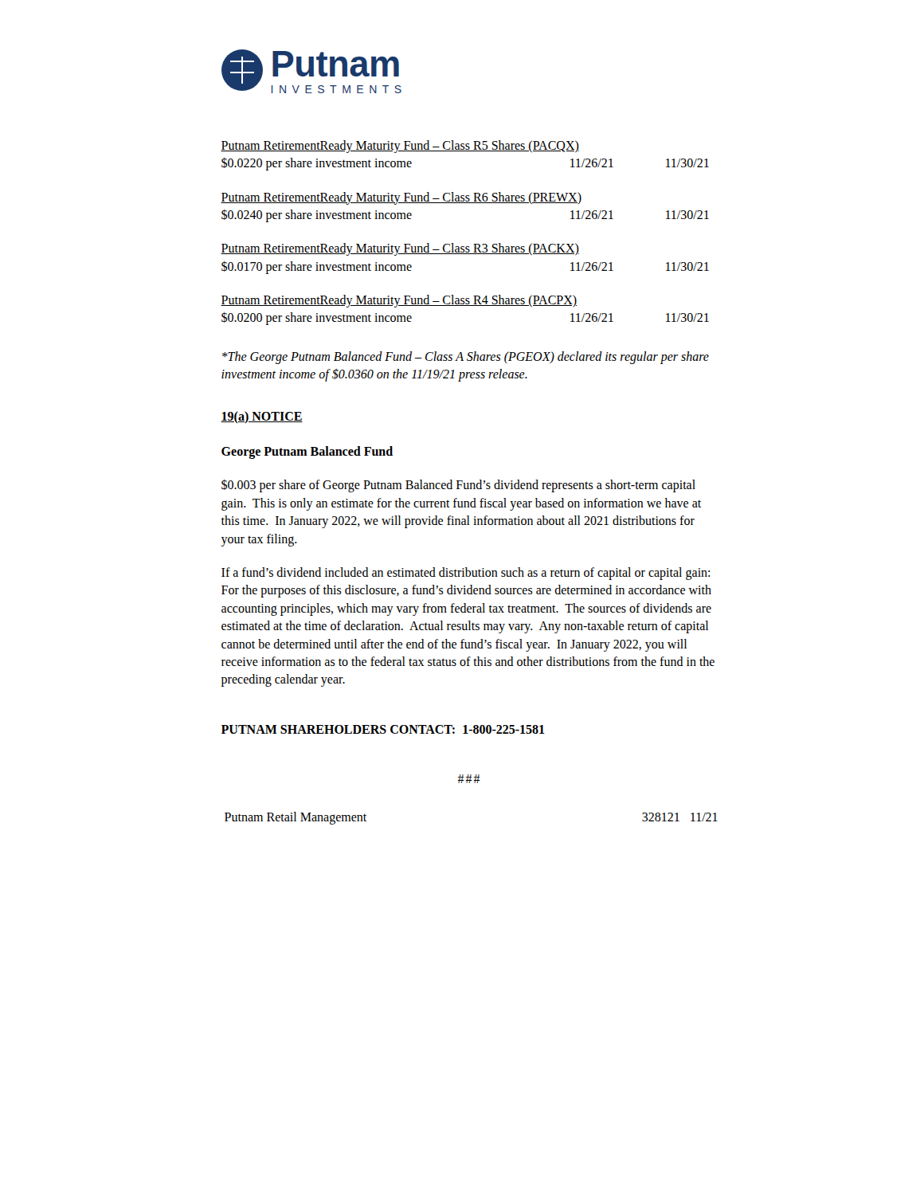Putnam
INVESTMENTS
Putnam RetirementReady Maturity Fund – Class R5 Shares (PACQX)
$0.0220 per share investment income 11/26/2111/30/21
Putnam RetirementReady Maturity Fund – Class R6 Shares (PREWX)
$0.0240 per share investment income 11/26/2111/30/21
Putnam RetirementReady Maturity Fund – Class R3 Shares (PACKX)
$0.0170 per share investment income 11/26/2111/30/21
Putnam RetirementReady Maturity Fund – Class R4 Shares (PACPX)
$0.0200 per share investment income 11/26/2111/30/21
*The George Putnam Balanced Fund – Class A Shares (PGEOX) declared its regular per share investment income of $0.0360 on the 11/19/21 press release.
19(a) NOTICE
George Putnam Balanced Fund
$0.003 per share of George Putnam Balanced Fund’s dividend represents a short-term capital gain. This is only an estimate for the current fund fiscal year based on information we have at this time. In January 2022, we will provide final information about all 2021 distributions for your tax filing.
If a fund’s dividend included an estimated distribution such as a return of capital or capital gain: For the purposes of this disclosure, a fund’s dividend sources are determined in accordance with accounting principles, which may vary from federal tax treatment. The sources of dividends are estimated at the time of declaration. Actual results may vary. Any non-taxable return of capital cannot be determined until after the end of the fund’s fiscal year. In January 2022, you will receive information as to the federal tax status of this and other distributions from the fund in the preceding calendar year.
PUTNAM SHAREHOLDERS CONTACT: 1-800-225-1581
###
Putnam Retail Management
328121 11/21